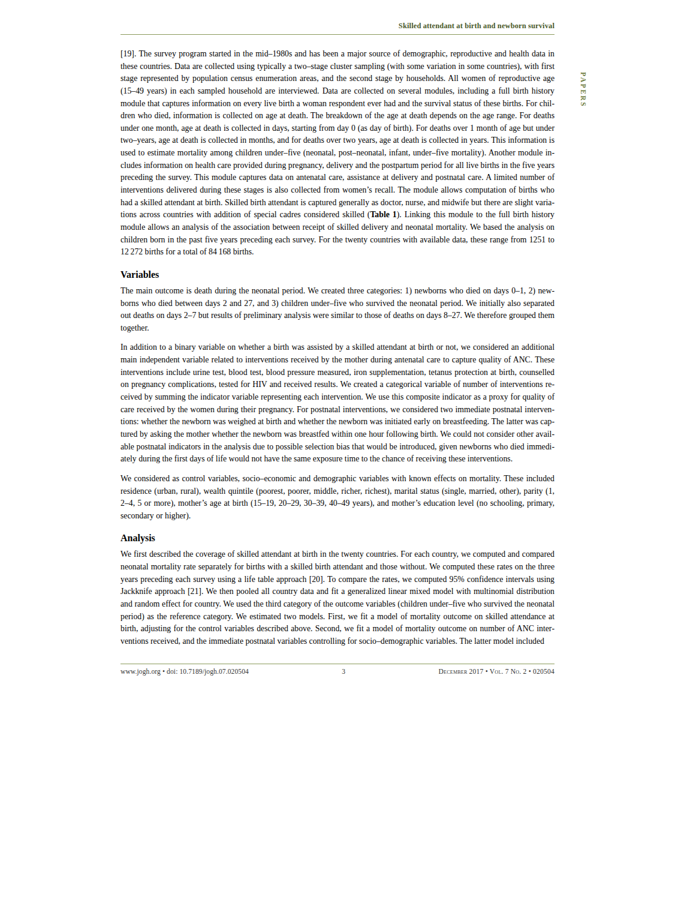Skilled attendant at birth and newborn survival
PAPERS
[19]. The survey program started in the mid–1980s and has been a major source of demographic, reproductive and health data in these countries. Data are collected using typically a two–stage cluster sampling (with some variation in some countries), with first stage represented by population census enumeration areas, and the second stage by households. All women of reproductive age (15–49 years) in each sampled household are interviewed. Data are collected on several modules, including a full birth history module that captures information on every live birth a woman respondent ever had and the survival status of these births. For children who died, information is collected on age at death. The breakdown of the age at death depends on the age range. For deaths under one month, age at death is collected in days, starting from day 0 (as day of birth). For deaths over 1 month of age but under two–years, age at death is collected in months, and for deaths over two years, age at death is collected in years. This information is used to estimate mortality among children under–five (neonatal, post–neonatal, infant, under–five mortality). Another module includes information on health care provided during pregnancy, delivery and the postpartum period for all live births in the five years preceding the survey. This module captures data on antenatal care, assistance at delivery and postnatal care. A limited number of interventions delivered during these stages is also collected from women’s recall. The module allows computation of births who had a skilled attendant at birth. Skilled birth attendant is captured generally as doctor, nurse, and midwife but there are slight variations across countries with addition of special cadres considered skilled (Table 1). Linking this module to the full birth history module allows an analysis of the association between receipt of skilled delivery and neonatal mortality. We based the analysis on children born in the past five years preceding each survey. For the twenty countries with available data, these range from 1251 to 12 272 births for a total of 84 168 births.
Variables
The main outcome is death during the neonatal period. We created three categories: 1) newborns who died on days 0–1, 2) newborns who died between days 2 and 27, and 3) children under–five who survived the neonatal period. We initially also separated out deaths on days 2–7 but results of preliminary analysis were similar to those of deaths on days 8–27. We therefore grouped them together.
In addition to a binary variable on whether a birth was assisted by a skilled attendant at birth or not, we considered an additional main independent variable related to interventions received by the mother during antenatal care to capture quality of ANC. These interventions include urine test, blood test, blood pressure measured, iron supplementation, tetanus protection at birth, counselled on pregnancy complications, tested for HIV and received results. We created a categorical variable of number of interventions received by summing the indicator variable representing each intervention. We use this composite indicator as a proxy for quality of care received by the women during their pregnancy. For postnatal interventions, we considered two immediate postnatal interventions: whether the newborn was weighed at birth and whether the newborn was initiated early on breastfeeding. The latter was captured by asking the mother whether the newborn was breastfed within one hour following birth. We could not consider other available postnatal indicators in the analysis due to possible selection bias that would be introduced, given newborns who died immediately during the first days of life would not have the same exposure time to the chance of receiving these interventions.
We considered as control variables, socio–economic and demographic variables with known effects on mortality. These included residence (urban, rural), wealth quintile (poorest, poorer, middle, richer, richest), marital status (single, married, other), parity (1, 2–4, 5 or more), mother’s age at birth (15–19, 20–29, 30–39, 40–49 years), and mother’s education level (no schooling, primary, secondary or higher).
Analysis
We first described the coverage of skilled attendant at birth in the twenty countries. For each country, we computed and compared neonatal mortality rate separately for births with a skilled birth attendant and those without. We computed these rates on the three years preceding each survey using a life table approach [20]. To compare the rates, we computed 95% confidence intervals using Jackknife approach [21]. We then pooled all country data and fit a generalized linear mixed model with multinomial distribution and random effect for country. We used the third category of the outcome variables (children under–five who survived the neonatal period) as the reference category. We estimated two models. First, we fit a model of mortality outcome on skilled attendance at birth, adjusting for the control variables described above. Second, we fit a model of mortality outcome on number of ANC interventions received, and the immediate postnatal variables controlling for socio–demographic variables. The latter model included
www.jogh.org • doi: 10.7189/jogh.07.020504
3
December 2017 • Vol. 7 No. 2 • 020504